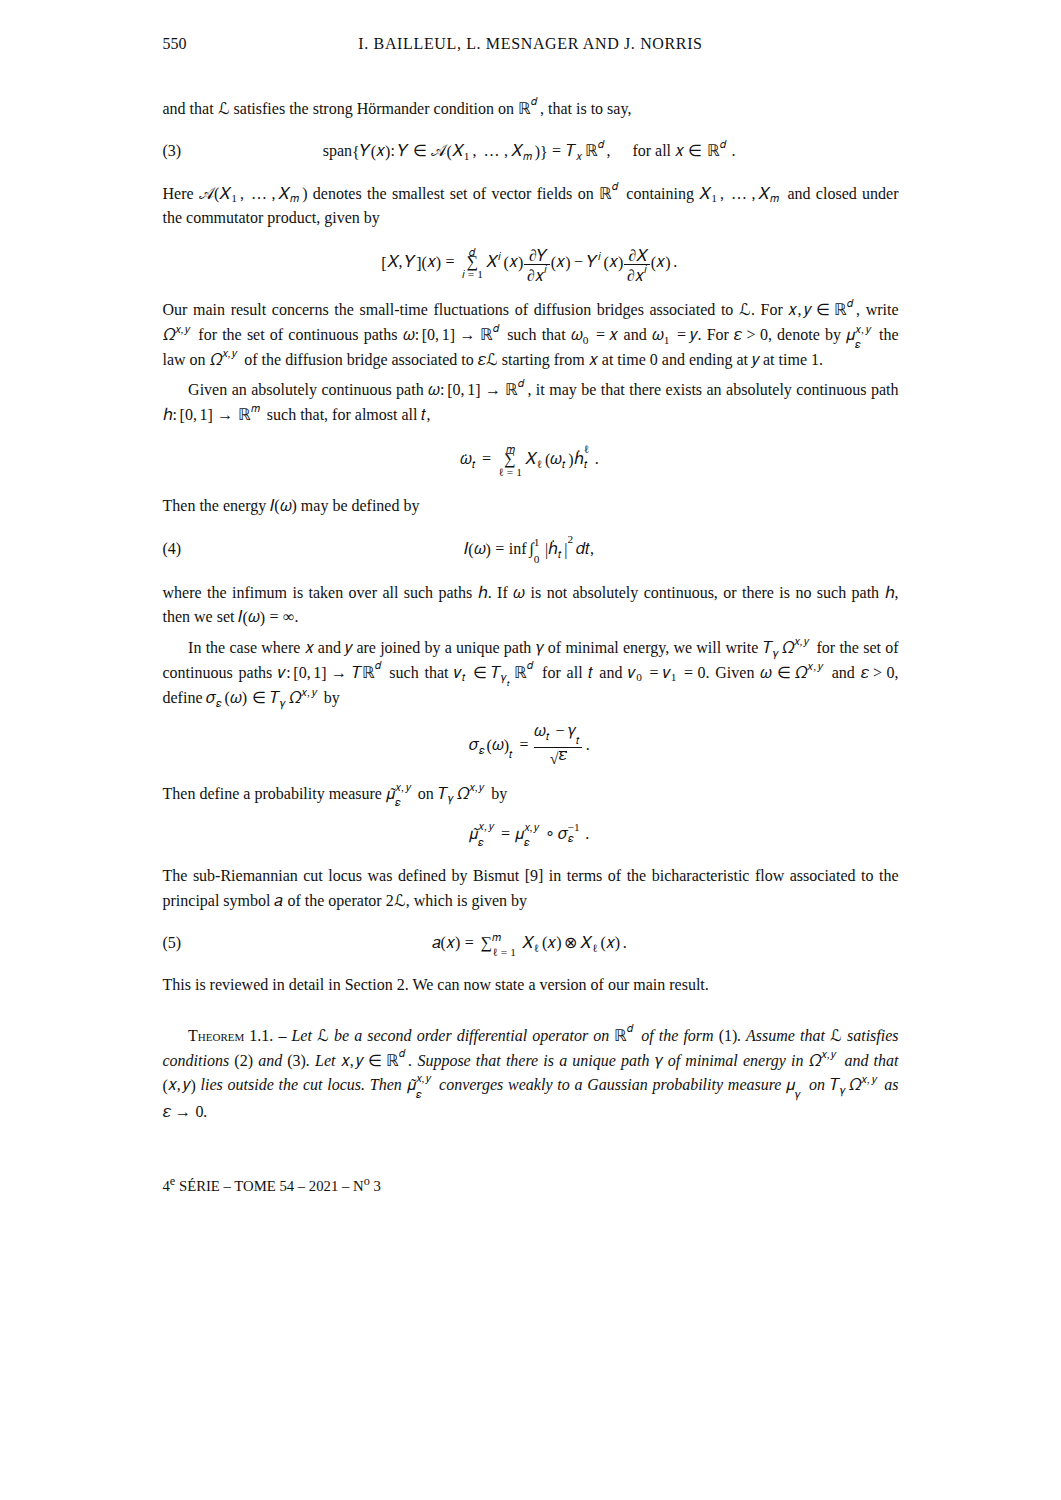550 I. BAILLEUL, L. MESNAGER AND J. NORRIS 550
and that ℒ satisfies the strong Hörmander condition on ℝd, that is to say,
(3) span { Y(x) : Y ∈ 𝒜 (X1,…,Xm) } = Tx ℝd , for all x ∈ ℝd .
Here 𝒜(X1,…,Xm) denotes the smallest set of vector fields on ℝd containing X1,…,Xm and closed under the commutator product, given by
[X,Y](x) = ∑ i=1 d Xi(x) ∂Y ∂xi (x) − Yi(x) ∂X ∂xi (x) .
Our main result concerns the small-time fluctuations of diffusion bridges associated to ℒ. For x,y∈ℝd, write Ωx,y for the set of continuous paths ω:[0,1]→ℝd such that ω0=x and ω1=y. For ε>0, denote by μεx,y the law on Ωx,y of the diffusion bridge associated to εℒ starting from x at time 0 and ending at y at time 1.
Given an absolutely continuous path ω:[0,1]→ℝd, it may be that there exists an absolutely continuous path h:[0,1]→ℝm such that, for almost all t,
ω˙t = ∑ ℓ=1 m Xℓ (ωt) h˙ t ℓ .
Then the energy I(ω) may be defined by
(4) I(ω) = inf ∫ 0 1 | h˙t | 2 dt ,
where the infimum is taken over all such paths h. If ω is not absolutely continuous, or there is no such path h, then we set I(ω)=∞.
In the case where x and y are joined by a unique path γ of minimal energy, we will write TγΩx,y for the set of continuous paths v:[0,1]→Tℝd such that vt∈Tγtℝd for all t and v0=v1=0. Given ω∈Ωx,y and ε>0, define σε(ω)∈TγΩx,y by
σε(ω) t = ωt−γt ε .
Then define a probability measure μ̃εx,y on TγΩx,y by
μ̃εx,y = μεx,y ∘ σε−1 .
The sub-Riemannian cut locus was defined by Bismut [9] in terms of the bicharacteristic flow associated to the principal symbol a of the operator 2ℒ, which is given by
(5) a(x) = ∑ ℓ=1 m Xℓ(x) ⊗ Xℓ(x) .
This is reviewed in detail in Section 2. We can now state a version of our main result.
Theorem 1.1. – Let ℒ be a second order differential operator on ℝd of the form (1). Assume that ℒ satisfies conditions (2) and (3). Let x,y∈ℝd. Suppose that there is a unique path γ of minimal energy in Ωx,y and that (x,y) lies outside the cut locus. Then μ̃εx,y converges weakly to a Gaussian probability measure μγ on TγΩx,y as ε→0.
4e SÉRIE – TOME 54 – 2021 – No 3